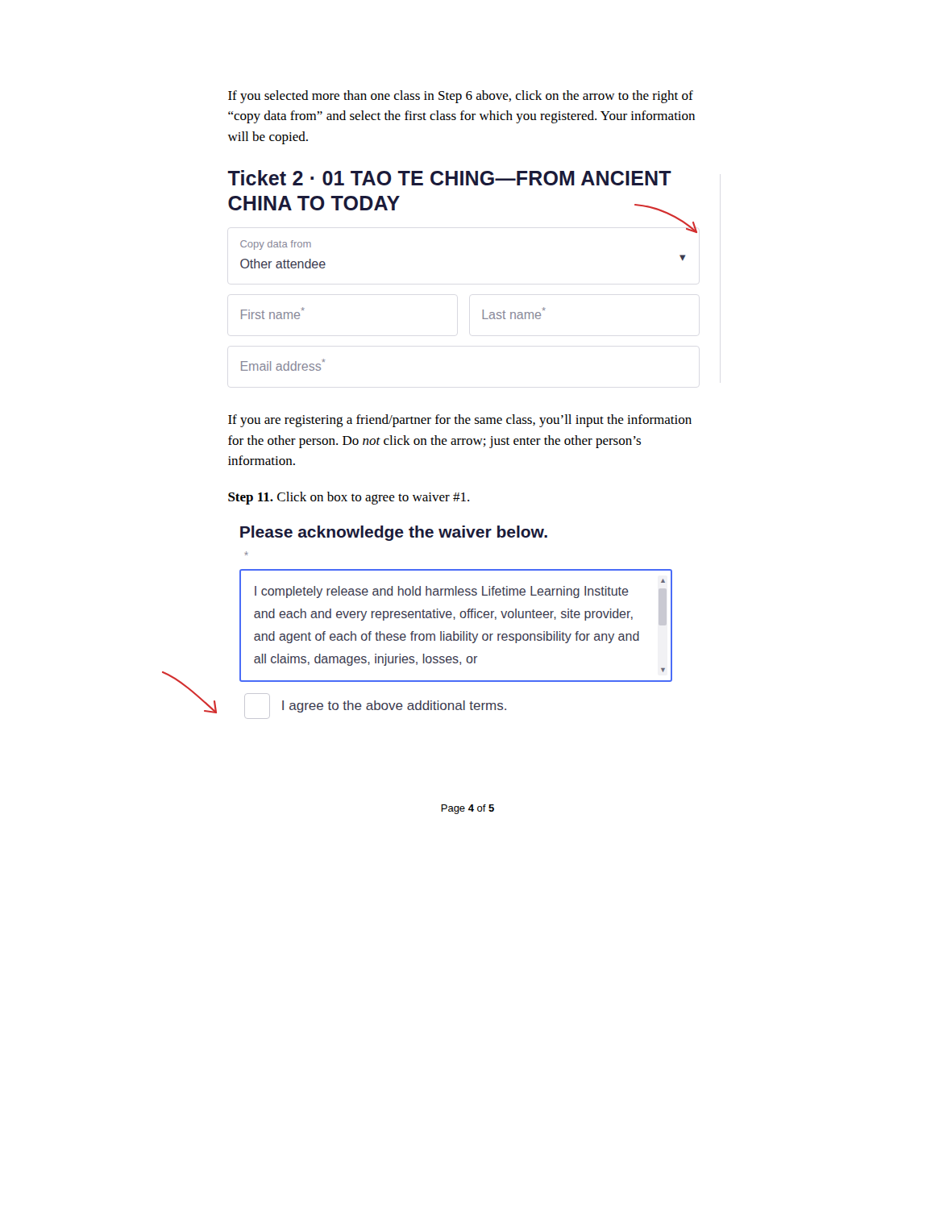If you selected more than one class in Step 6 above, click on the arrow to the right of “copy data from” and select the first class for which you registered. Your information will be copied.
Ticket 2 · 01 TAO TE CHING—FROM ANCIENT CHINA TO TODAY
Copy data from Other attendee ▾
First name*
Last name*
Email address*
If you are registering a friend/partner for the same class, you’ll input the information for the other person. Do not click on the arrow; just enter the other person’s information.
Step 11. Click on box to agree to waiver #1.
Please acknowledge the waiver below.
*
I completely release and hold harmless Lifetime Learning Institute and each and every representative, officer, volunteer, site provider, and agent of each of these from liability or responsibility for any and all claims, damages, injuries, losses, or
▲
▼
I agree to the above additional terms.
Page 4 of 5